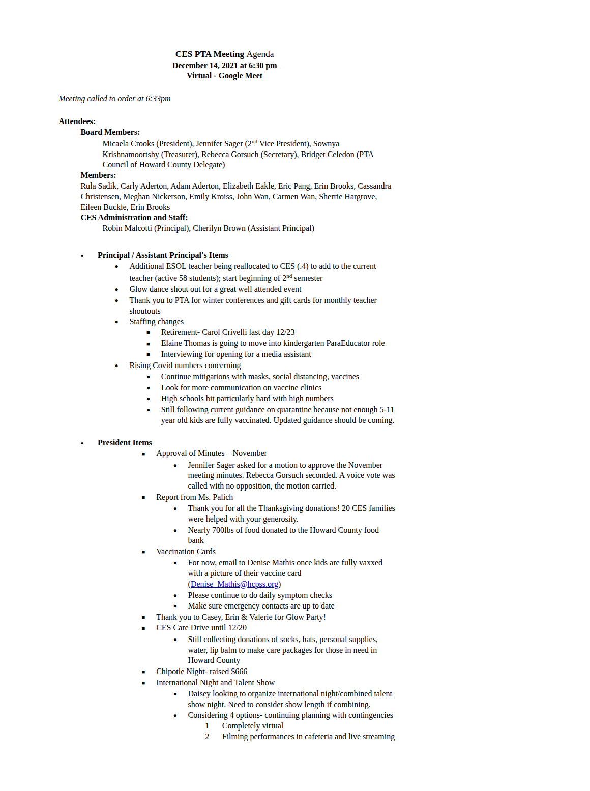CES PTA Meeting Agenda
December 14, 2021 at 6:30 pm
Virtual - Google Meet
Meeting called to order at 6:33pm
Attendees:
Board Members:
Micaela Crooks (President), Jennifer Sager (2nd Vice President), Sownya Krishnamoortshy (Treasurer), Rebecca Gorsuch (Secretary), Bridget Celedon (PTA Council of Howard County Delegate)
Members:
Rula Sadik, Carly Aderton, Adam Aderton, Elizabeth Eakle, Eric Pang, Erin Brooks, Cassandra Christensen, Meghan Nickerson, Emily Kroiss, John Wan, Carmen Wan, Sherrie Hargrove, Eileen Buckle, Erin Brooks
CES Administration and Staff:
Robin Malcotti (Principal), Cherilyn Brown (Assistant Principal)
Principal / Assistant Principal's Items
Additional ESOL teacher being reallocated to CES (.4) to add to the current teacher (active 58 students); start beginning of 2nd semester
Glow dance shout out for a great well attended event
Thank you to PTA for winter conferences and gift cards for monthly teacher shoutouts
Staffing changes
Retirement- Carol Crivelli last day 12/23
Elaine Thomas is going to move into kindergarten ParaEducator role
Interviewing for opening for a media assistant
Rising Covid numbers concerning
Continue mitigations with masks, social distancing, vaccines
Look for more communication on vaccine clinics
High schools hit particularly hard with high numbers
Still following current guidance on quarantine because not enough 5-11 year old kids are fully vaccinated. Updated guidance should be coming.
President Items
Approval of Minutes – November
Jennifer Sager asked for a motion to approve the November meeting minutes. Rebecca Gorsuch seconded. A voice vote was called with no opposition, the motion carried.
Report from Ms. Palich
Thank you for all the Thanksgiving donations! 20 CES families were helped with your generosity.
Nearly 700lbs of food donated to the Howard County food bank
Vaccination Cards
For now, email to Denise Mathis once kids are fully vaxxed with a picture of their vaccine card (Denise_Mathis@hcpss.org)
Please continue to do daily symptom checks
Make sure emergency contacts are up to date
Thank you to Casey, Erin & Valerie for Glow Party!
CES Care Drive until 12/20
Still collecting donations of socks, hats, personal supplies, water, lip balm to make care packages for those in need in Howard County
Chipotle Night- raised $666
International Night and Talent Show
Daisey looking to organize international night/combined talent show night. Need to consider show length if combining.
Considering 4 options- continuing planning with contingencies
Completely virtual
Filming performances in cafeteria and live streaming